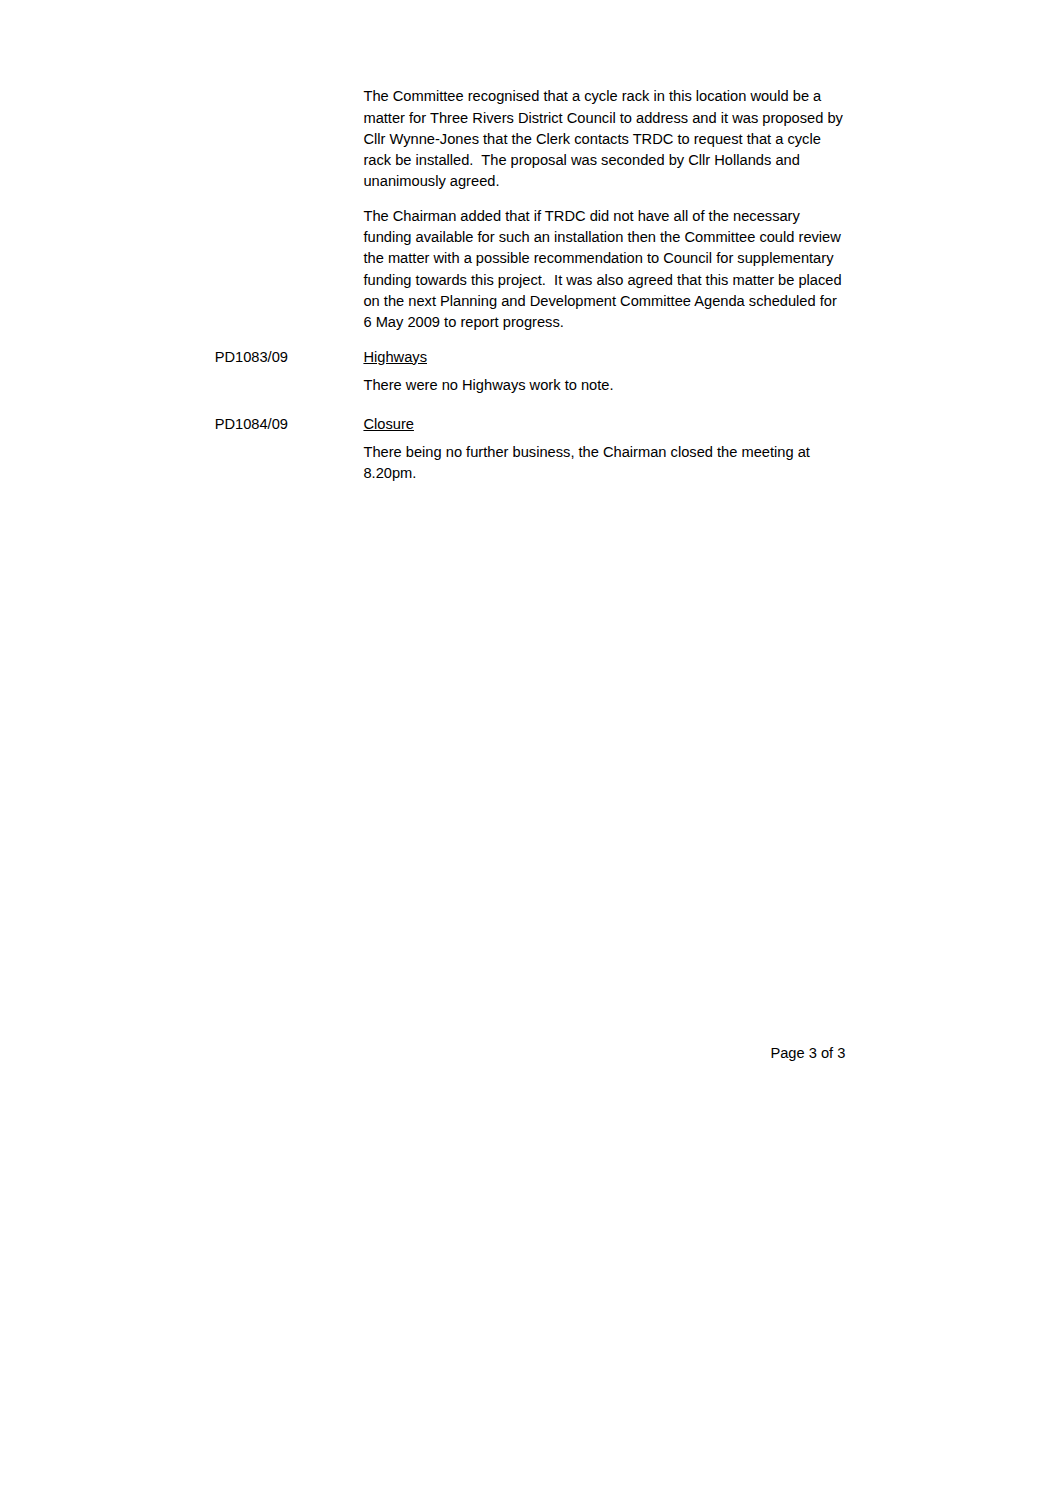The Committee recognised that a cycle rack in this location would be a matter for Three Rivers District Council to address and it was proposed by Cllr Wynne-Jones that the Clerk contacts TRDC to request that a cycle rack be installed. The proposal was seconded by Cllr Hollands and unanimously agreed.
The Chairman added that if TRDC did not have all of the necessary funding available for such an installation then the Committee could review the matter with a possible recommendation to Council for supplementary funding towards this project. It was also agreed that this matter be placed on the next Planning and Development Committee Agenda scheduled for 6 May 2009 to report progress.
PD1083/09
Highways
There were no Highways work to note.
PD1084/09
Closure
There being no further business, the Chairman closed the meeting at 8.20pm.
Page 3 of 3